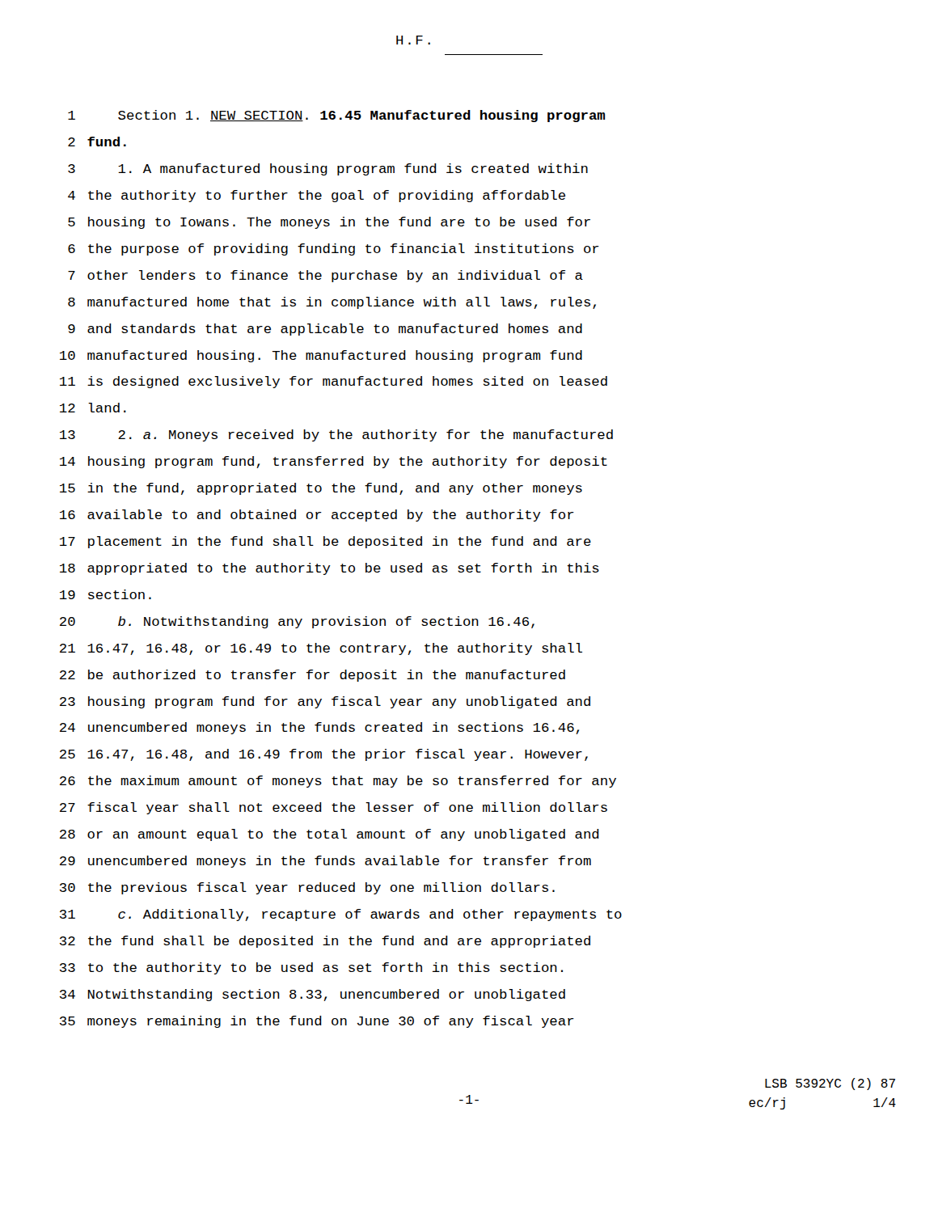H.F.
Section 1. NEW SECTION. 16.45 Manufactured housing program
fund.
1. A manufactured housing program fund is created within
the authority to further the goal of providing affordable
housing to Iowans. The moneys in the fund are to be used for
the purpose of providing funding to financial institutions or
other lenders to finance the purchase by an individual of a
manufactured home that is in compliance with all laws, rules,
and standards that are applicable to manufactured homes and
manufactured housing. The manufactured housing program fund
is designed exclusively for manufactured homes sited on leased
land.
2. a. Moneys received by the authority for the manufactured
housing program fund, transferred by the authority for deposit
in the fund, appropriated to the fund, and any other moneys
available to and obtained or accepted by the authority for
placement in the fund shall be deposited in the fund and are
appropriated to the authority to be used as set forth in this
section.
b. Notwithstanding any provision of section 16.46,
16.47, 16.48, or 16.49 to the contrary, the authority shall
be authorized to transfer for deposit in the manufactured
housing program fund for any fiscal year any unobligated and
unencumbered moneys in the funds created in sections 16.46,
16.47, 16.48, and 16.49 from the prior fiscal year. However,
the maximum amount of moneys that may be so transferred for any
fiscal year shall not exceed the lesser of one million dollars
or an amount equal to the total amount of any unobligated and
unencumbered moneys in the funds available for transfer from
the previous fiscal year reduced by one million dollars.
c. Additionally, recapture of awards and other repayments to
the fund shall be deposited in the fund and are appropriated
to the authority to be used as set forth in this section.
Notwithstanding section 8.33, unencumbered or unobligated
moneys remaining in the fund on June 30 of any fiscal year
-1-
LSB 5392YC (2) 87
ec/rj 1/4